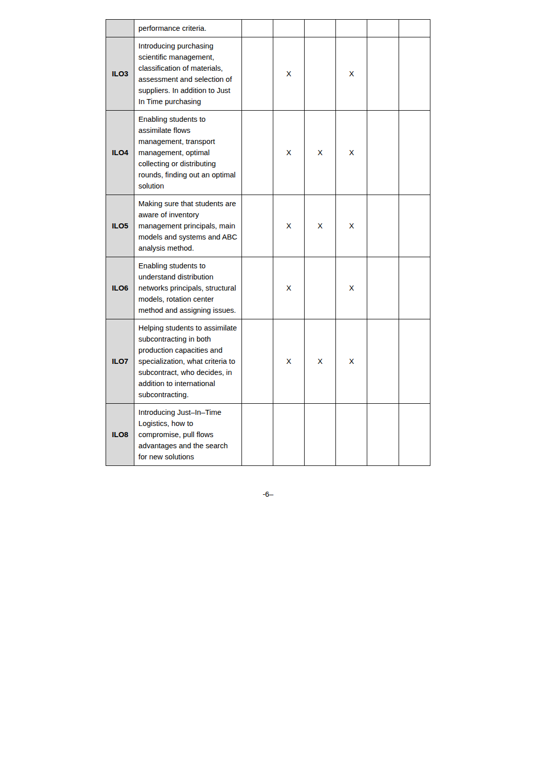| | performance criteria. | | | | | | |
| ILO3 | Introducing purchasing scientific management, classification of materials, assessment and selection of suppliers. In addition to Just In Time purchasing | | X | | X | | |
| ILO4 | Enabling students to assimilate flows management, transport management, optimal collecting or distributing rounds, finding out an optimal solution | | X | X | X | | |
| ILO5 | Making sure that students are aware of inventory management principals, main models and systems and ABC analysis method. | | X | X | X | | |
| ILO6 | Enabling students to understand distribution networks principals, structural models, rotation center method and assigning issues. | | X | | X | | |
| ILO7 | Helping students to assimilate subcontracting in both production capacities and specialization, what criteria to subcontract, who decides, in addition to international subcontracting. | | X | X | X | | |
| ILO8 | Introducing Just–In–Time Logistics, how to compromise, pull flows advantages and the search for new solutions | | | | | | |
-6–